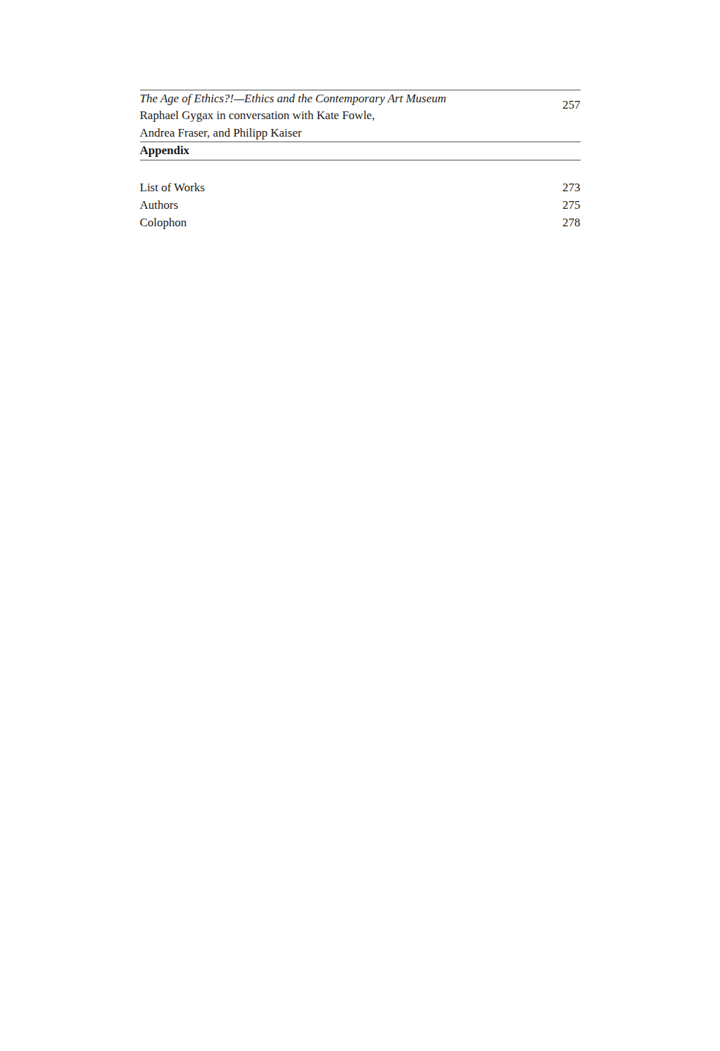| The Age of Ethics?!—Ethics and the Contemporary Art Museum Raphael Gygax in conversation with Kate Fowle, Andrea Fraser, and Philipp Kaiser | 257 |
| Appendix | |
| List of Works | 273 |
| Authors | 275 |
| Colophon | 278 |